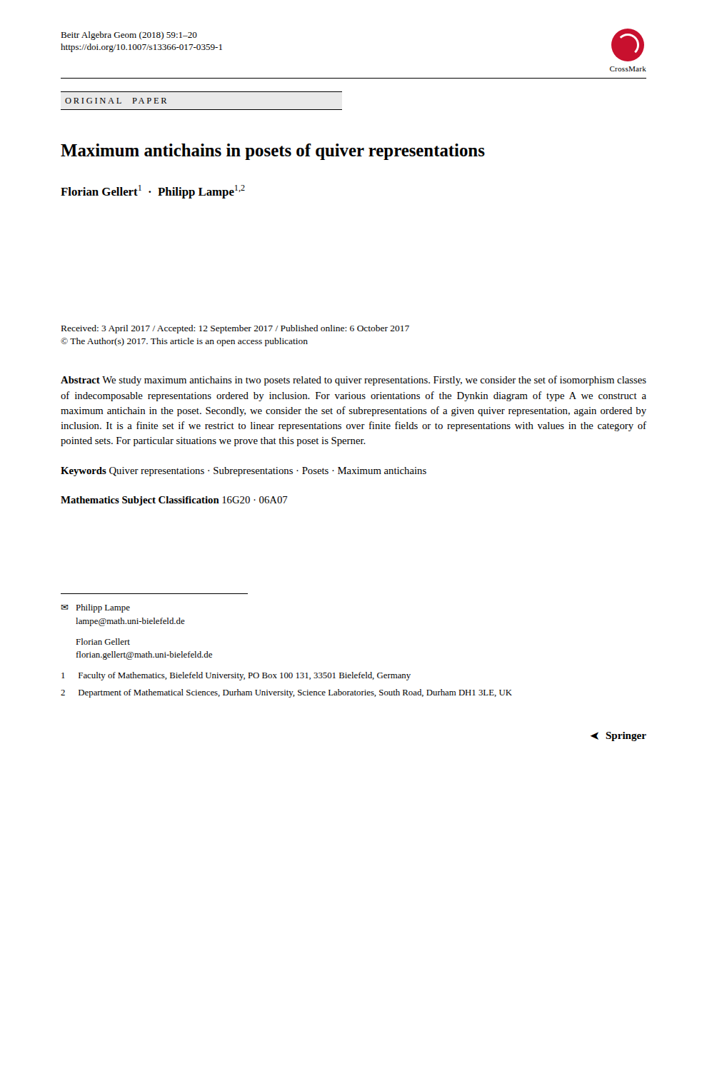Beitr Algebra Geom (2018) 59:1–20
https://doi.org/10.1007/s13366-017-0359-1
CrossMark
ORIGINAL PAPER
Maximum antichains in posets of quiver representations
Florian Gellert1 · Philipp Lampe1,2
Received: 3 April 2017 / Accepted: 12 September 2017 / Published online: 6 October 2017
© The Author(s) 2017. This article is an open access publication
Abstract We study maximum antichains in two posets related to quiver representations. Firstly, we consider the set of isomorphism classes of indecomposable representations ordered by inclusion. For various orientations of the Dynkin diagram of type A we construct a maximum antichain in the poset. Secondly, we consider the set of subrepresentations of a given quiver representation, again ordered by inclusion. It is a finite set if we restrict to linear representations over finite fields or to representations with values in the category of pointed sets. For particular situations we prove that this poset is Sperner.
Keywords Quiver representations · Subrepresentations · Posets · Maximum antichains
Mathematics Subject Classification 16G20 · 06A07
✉ Philipp Lampe
lampe@math.uni-bielefeld.de
Florian Gellert
florian.gellert@math.uni-bielefeld.de
1 Faculty of Mathematics, Bielefeld University, PO Box 100 131, 33501 Bielefeld, Germany
2 Department of Mathematical Sciences, Durham University, Science Laboratories, South Road, Durham DH1 3LE, UK
➤ Springer